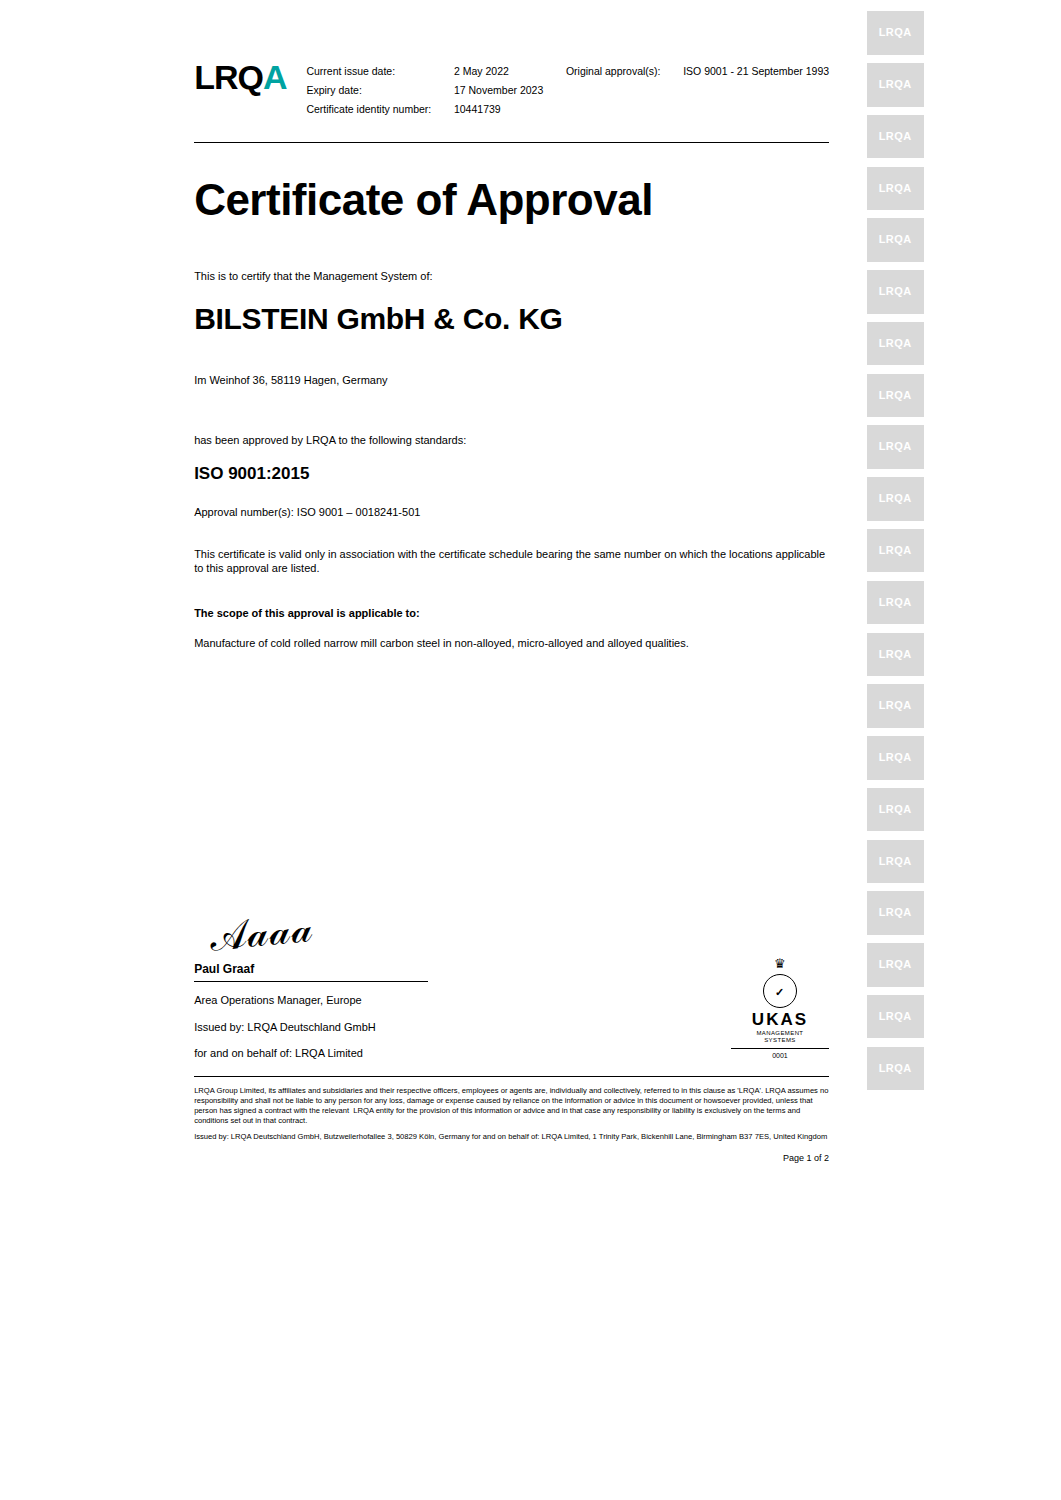LRQА LRQА LRQА LRQА LRQА LRQА LRQА LRQА LRQА LRQА LRQА LRQА LRQА LRQА LRQА LRQА LRQА LRQА LRQА LRQА LRQА
LRQA
Current issue date:
2 May 2022
Original approval(s):
ISO 9001 - 21 September 1993
Expiry date:
17 November 2023
Certificate identity number:
10441739
Certificate of Approval
This is to certify that the Management System of:
BILSTEIN GmbH & Co. KG
Im Weinhof 36, 58119 Hagen, Germany
has been approved by LRQA to the following standards:
ISO 9001:2015
Approval number(s): ISO 9001 – 0018241-501
This certificate is valid only in association with the certificate schedule bearing the same number on which the locations applicable to this approval are listed.
The scope of this approval is applicable to:
Manufacture of cold rolled narrow mill carbon steel in non-alloyed, micro-alloyed and alloyed qualities.
𝒜𝒶𝒶𝒶
Paul Graaf
Area Operations Manager, Europe
Issued by: LRQA Deutschland GmbH
for and on behalf of: LRQA Limited
♛
✓
UKAS
MANAGEMENT
SYSTEMS
0001
LRQA Group Limited, its affiliates and subsidiaries and their respective officers, employees or agents are, individually and collectively, referred to in this clause as 'LRQA'. LRQA assumes no responsibility and shall not be liable to any person for any loss, damage or expense caused by reliance on the information or advice in this document or howsoever provided, unless that person has signed a contract with the relevant LRQA entity for the provision of this information or advice and in that case any responsibility or liability is exclusively on the terms and conditions set out in that contract.
Issued by: LRQA Deutschland GmbH, Butzweilerhofallee 3, 50829 Köln, Germany for and on behalf of: LRQA Limited, 1 Trinity Park, Bickenhill Lane, Birmingham B37 7ES, United Kingdom
Page 1 of 2